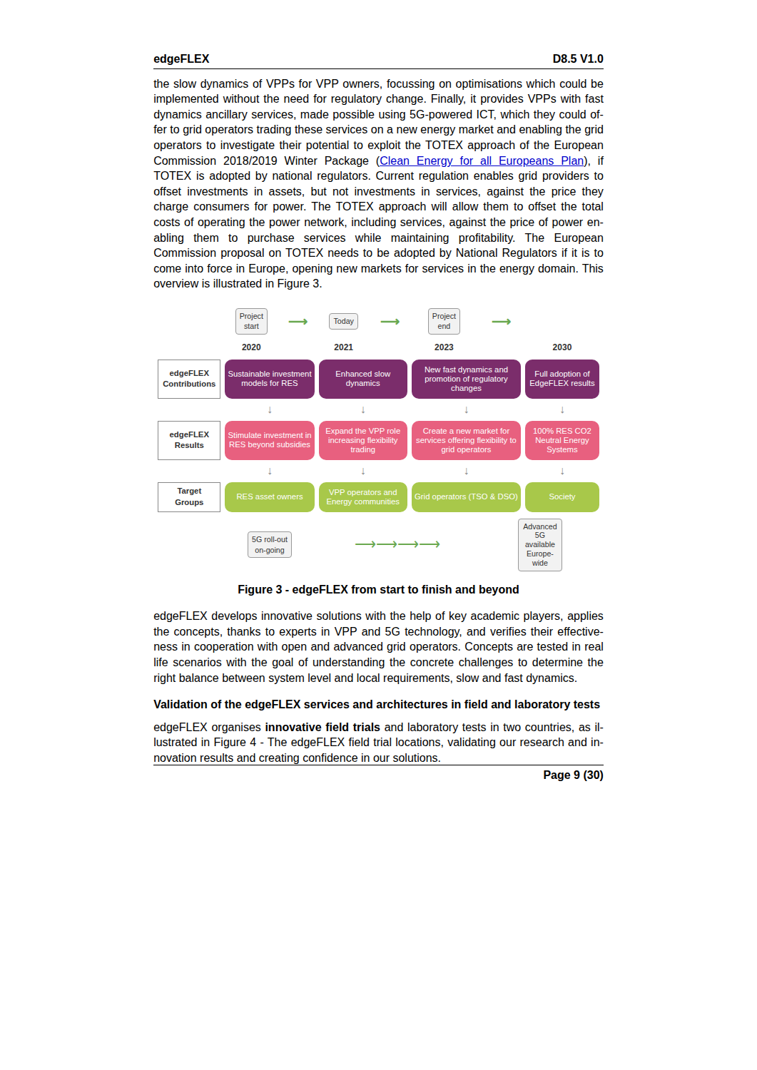edgeFLEX D8.5 V1.0
the slow dynamics of VPPs for VPP owners, focussing on optimisations which could be implemented without the need for regulatory change. Finally, it provides VPPs with fast dynamics ancillary services, made possible using 5G-powered ICT, which they could offer to grid operators trading these services on a new energy market and enabling the grid operators to investigate their potential to exploit the TOTEX approach of the European Commission 2018/2019 Winter Package (Clean Energy for all Europeans Plan), if TOTEX is adopted by national regulators. Current regulation enables grid providers to offset investments in assets, but not investments in services, against the price they charge consumers for power. The TOTEX approach will allow them to offset the total costs of operating the power network, including services, against the price of power enabling them to purchase services while maintaining profitability. The European Commission proposal on TOTEX needs to be adopted by National Regulators if it is to come into force in Europe, opening new markets for services in the energy domain. This overview is illustrated in Figure 3.
| | Project start | ⟶ | Today | ⟶ | Project end | ⟶ | |
| | 2020 | | 2021 | | 2023 | | 2030 |
| edgeFLEX Contributions | Sustainable investment models for RES | Enhanced slow dynamics | New fast dynamics and promotion of regulatory changes | Full adoption of EdgeFLEX results |
| | ↓ | ↓ | ↓ | ↓ |
| edgeFLEX Results | Stimulate investment in RES beyond subsidies | Expand the VPP role increasing flexibility trading | Create a new market for services offering flexibility to grid operators | 100% RES CO2 Neutral Energy Systems |
| | ↓ | ↓ | ↓ | ↓ |
| Target Groups | RES asset owners | VPP operators and Energy communities | Grid operators (TSO & DSO) | Society |
| | 5G roll-out on-going | ⟶⟶⟶⟶ | Advanced 5G available Europe- wide |
Figure 3 - edgeFLEX from start to finish and beyond
edgeFLEX develops innovative solutions with the help of key academic players, applies the concepts, thanks to experts in VPP and 5G technology, and verifies their effectiveness in cooperation with open and advanced grid operators. Concepts are tested in real life scenarios with the goal of understanding the concrete challenges to determine the right balance between system level and local requirements, slow and fast dynamics.
Validation of the edgeFLEX services and architectures in field and laboratory tests
edgeFLEX organises innovative field trials and laboratory tests in two countries, as illustrated in Figure 4 - The edgeFLEX field trial locations, validating our research and innovation results and creating confidence in our solutions.
Page 9 (30)